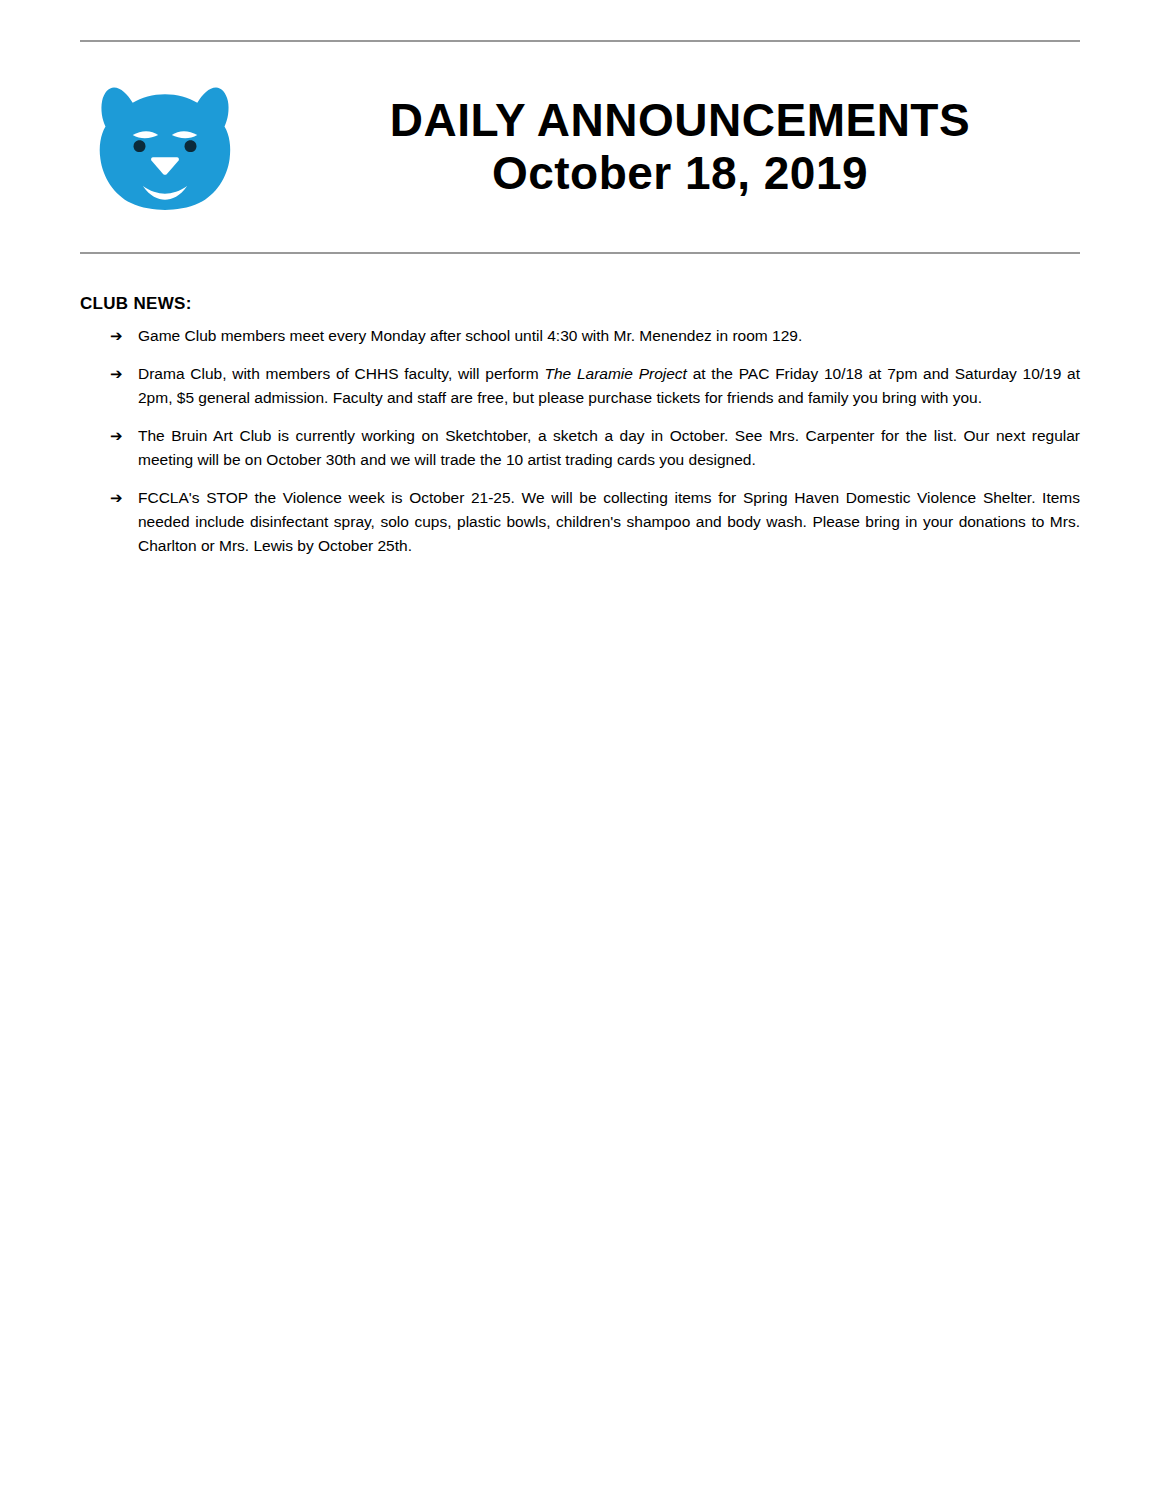Bruin bear head
DAILY ANNOUNCEMENTS
October 18, 2019
CLUB NEWS:
Game Club members meet every Monday after school until 4:30 with Mr. Menendez in room 129.
Drama Club, with members of CHHS faculty, will perform The Laramie Project at the PAC Friday 10/18 at 7pm and Saturday 10/19 at 2pm, $5 general admission. Faculty and staff are free, but please purchase tickets for friends and family you bring with you.
The Bruin Art Club is currently working on Sketchtober, a sketch a day in October. See Mrs. Carpenter for the list. Our next regular meeting will be on October 30th and we will trade the 10 artist trading cards you designed.
FCCLA's STOP the Violence week is October 21-25. We will be collecting items for Spring Haven Domestic Violence Shelter. Items needed include disinfectant spray, solo cups, plastic bowls, children's shampoo and body wash. Please bring in your donations to Mrs. Charlton or Mrs. Lewis by October 25th.